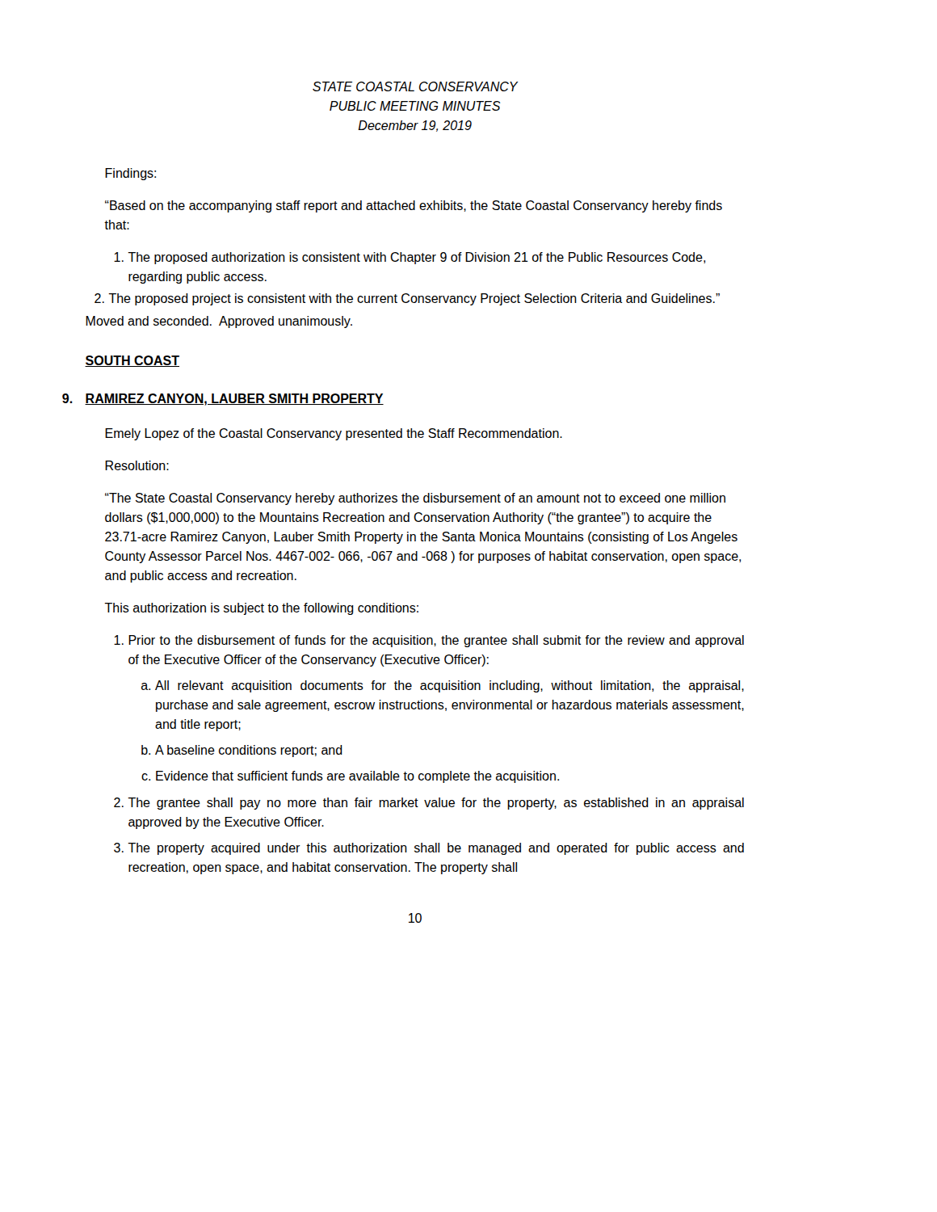STATE COASTAL CONSERVANCY
PUBLIC MEETING MINUTES
December 19, 2019
Findings:
“Based on the accompanying staff report and attached exhibits, the State Coastal Conservancy hereby finds that:
The proposed authorization is consistent with Chapter 9 of Division 21 of the Public Resources Code, regarding public access.
The proposed project is consistent with the current Conservancy Project Selection Criteria and Guidelines.”
Moved and seconded. Approved unanimously.
SOUTH COAST
9. RAMIREZ CANYON, LAUBER SMITH PROPERTY
Emely Lopez of the Coastal Conservancy presented the Staff Recommendation.
Resolution:
“The State Coastal Conservancy hereby authorizes the disbursement of an amount not to exceed one million dollars ($1,000,000) to the Mountains Recreation and Conservation Authority (“the grantee”) to acquire the 23.71-acre Ramirez Canyon, Lauber Smith Property in the Santa Monica Mountains (consisting of Los Angeles County Assessor Parcel Nos. 4467-002- 066, -067 and -068 ) for purposes of habitat conservation, open space, and public access and recreation.
This authorization is subject to the following conditions:
Prior to the disbursement of funds for the acquisition, the grantee shall submit for the review and approval of the Executive Officer of the Conservancy (Executive Officer):
All relevant acquisition documents for the acquisition including, without limitation, the appraisal, purchase and sale agreement, escrow instructions, environmental or hazardous materials assessment, and title report;
A baseline conditions report; and
Evidence that sufficient funds are available to complete the acquisition.
The grantee shall pay no more than fair market value for the property, as established in an appraisal approved by the Executive Officer.
The property acquired under this authorization shall be managed and operated for public access and recreation, open space, and habitat conservation. The property shall
10